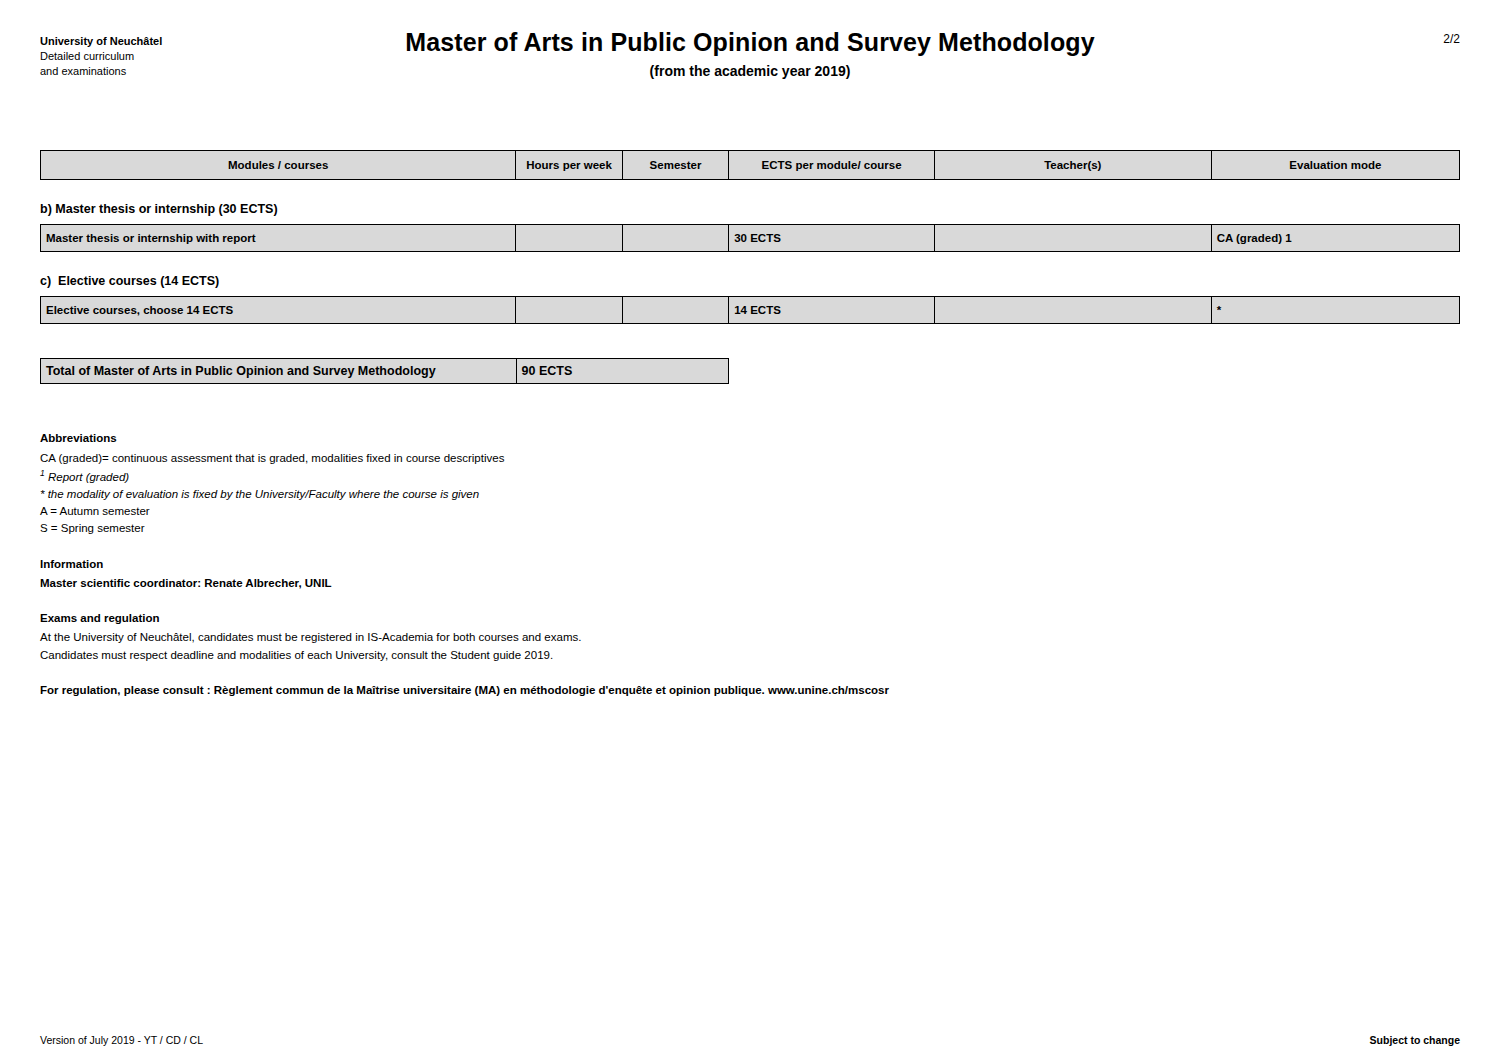University of Neuchâtel
Detailed curriculum
and examinations
2/2
Master of Arts in Public Opinion and Survey Methodology
(from the academic year 2019)
| Modules / courses | Hours per week | Semester | ECTS per module/ course | Teacher(s) | Evaluation mode |
| --- | --- | --- | --- | --- | --- |
b) Master thesis or internship (30 ECTS)
| Master thesis or internship with report | | | 30 ECTS | | CA (graded) 1 |
c) Elective courses (14 ECTS)
| Elective courses, choose 14 ECTS | | | 14 ECTS | | * |
| Total of Master of Arts in Public Opinion and Survey Methodology | 90 ECTS | |
Abbreviations
CA (graded)= continuous assessment that is graded, modalities fixed in course descriptives
1 Report (graded)
* the modality of evaluation is fixed by the University/Faculty where the course is given
A = Autumn semester
S = Spring semester
Information
Master scientific coordinator: Renate Albrecher, UNIL
Exams and regulation
At the University of Neuchâtel, candidates must be registered in IS-Academia for both courses and exams.
Candidates must respect deadline and modalities of each University, consult the Student guide 2019.
For regulation, please consult : Règlement commun de la Maîtrise universitaire (MA) en méthodologie d'enquête et opinion publique. www.unine.ch/mscosr
Version of July 2019 - YT / CD / CL Subject to change